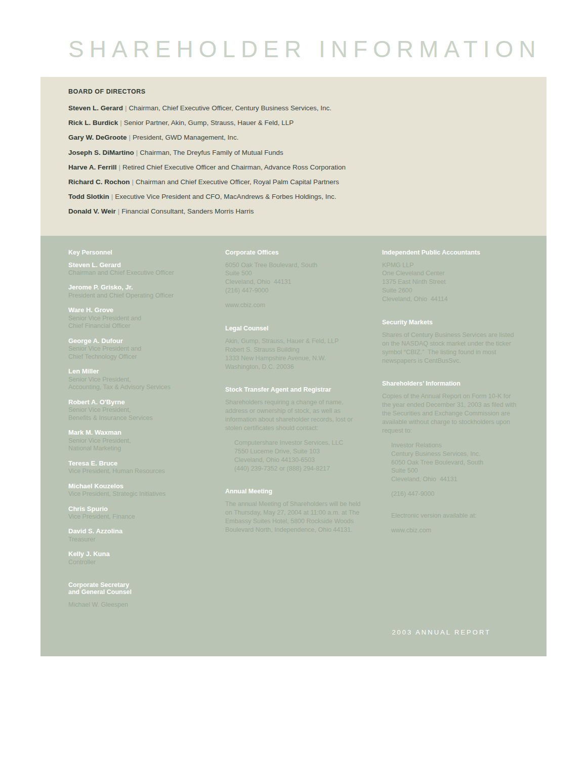SHAREHOLDER INFORMATION
BOARD OF DIRECTORS
Steven L. Gerard|Chairman, Chief Executive Officer, Century Business Services, Inc.
Rick L. Burdick|Senior Partner, Akin, Gump, Strauss, Hauer & Feld, LLP
Gary W. DeGroote|President, GWD Management, Inc.
Joseph S. DiMartino|Chairman, The Dreyfus Family of Mutual Funds
Harve A. Ferrill|Retired Chief Executive Officer and Chairman, Advance Ross Corporation
Richard C. Rochon|Chairman and Chief Executive Officer, Royal Palm Capital Partners
Todd Slotkin|Executive Vice President and CFO, MacAndrews & Forbes Holdings, Inc.
Donald V. Weir|Financial Consultant, Sanders Morris Harris
Key Personnel
Steven L. Gerard Chairman and Chief Executive Officer
Jerome P. Grisko, Jr. President and Chief Operating Officer
Ware H. Grove Senior Vice President and
Chief Financial Officer
George A. Dufour Senior Vice President and
Chief Technology Officer
Len Miller Senior Vice President,
Accounting, Tax & Advisory Services
Robert A. O'Byrne Senior Vice President,
Benefits & Insurance Services
Mark M. Waxman Senior Vice President,
National Marketing
Teresa E. Bruce Vice President, Human Resources
Michael Kouzelos Vice President, Strategic Initiatives
Chris Spurio Vice President, Finance
David S. Azzolina Treasurer
Kelly J. Kuna Controller
Corporate Secretary
and General Counsel
Michael W. Gleespen
Corporate Offices
6050 Oak Tree Boulevard, South
Suite 500
Cleveland, Ohio 44131
(216) 447-9000
www.cbiz.com
Legal Counsel
Akin, Gump, Strauss, Hauer & Feld, LLP
Robert S. Strauss Building
1333 New Hampshire Avenue, N.W.
Washington, D.C. 20036
Stock Transfer Agent and Registrar
Shareholders requiring a change of name, address or ownership of stock, as well as information about shareholder records, lost or stolen certificates should contact:
Computershare Investor Services, LLC
7550 Lucerne Drive, Suite 103
Cleveland, Ohio 44130-6503
(440) 239-7352 or (888) 294-8217
Annual Meeting
The annual Meeting of Shareholders will be held on Thursday, May 27, 2004 at 11:00 a.m. at The Embassy Suites Hotel, 5800 Rockside Woods Boulevard North, Independence, Ohio 44131.
Independent Public Accountants
KPMG LLP
One Cleveland Center
1375 East Ninth Street
Suite 2600
Cleveland, Ohio 44114
Security Markets
Shares of Century Business Services are listed on the NASDAQ stock market under the ticker symbol “CBIZ.” The listing found in most newspapers is CentBusSvc.
Shareholders’ Information
Copies of the Annual Report on Form 10-K for the year ended December 31, 2003 as filed with the Securities and Exchange Commission are available without charge to stockholders upon request to:
Investor Relations
Century Business Services, Inc.
6050 Oak Tree Boulevard, South
Suite 500
Cleveland, Ohio 44131
(216) 447-9000
Electronic version available at:
www.cbiz.com
2003 ANNUAL REPORT